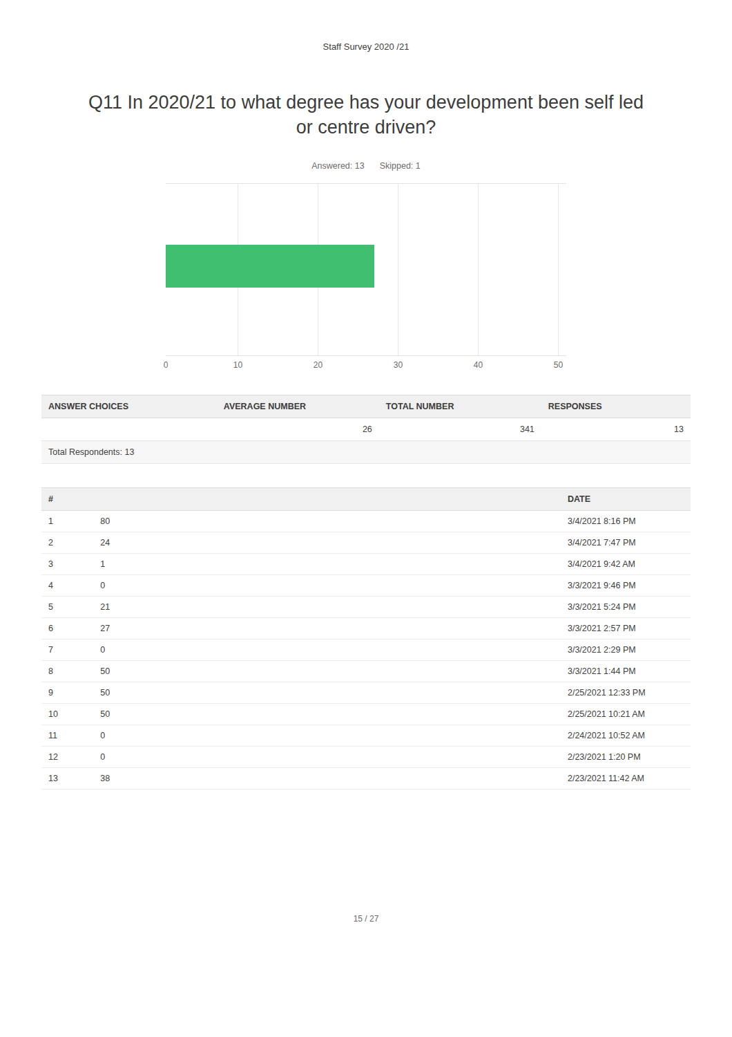Staff Survey 2020 /21
Q11 In 2020/21 to what degree has your development been self led or centre driven?
Answered: 13 Skipped: 1
0 10 20 30 40 50
| ANSWER CHOICES | AVERAGE NUMBER | TOTAL NUMBER | RESPONSES |
| --- | --- | --- | --- |
| | 26 | 341 | 13 |
| Total Respondents: 13 | | | |
| # | | DATE |
| --- | --- | --- |
| 1 | 80 | 3/4/2021 8:16 PM |
| 2 | 24 | 3/4/2021 7:47 PM |
| 3 | 1 | 3/4/2021 9:42 AM |
| 4 | 0 | 3/3/2021 9:46 PM |
| 5 | 21 | 3/3/2021 5:24 PM |
| 6 | 27 | 3/3/2021 2:57 PM |
| 7 | 0 | 3/3/2021 2:29 PM |
| 8 | 50 | 3/3/2021 1:44 PM |
| 9 | 50 | 2/25/2021 12:33 PM |
| 10 | 50 | 2/25/2021 10:21 AM |
| 11 | 0 | 2/24/2021 10:52 AM |
| 12 | 0 | 2/23/2021 1:20 PM |
| 13 | 38 | 2/23/2021 11:42 AM |
15 / 27